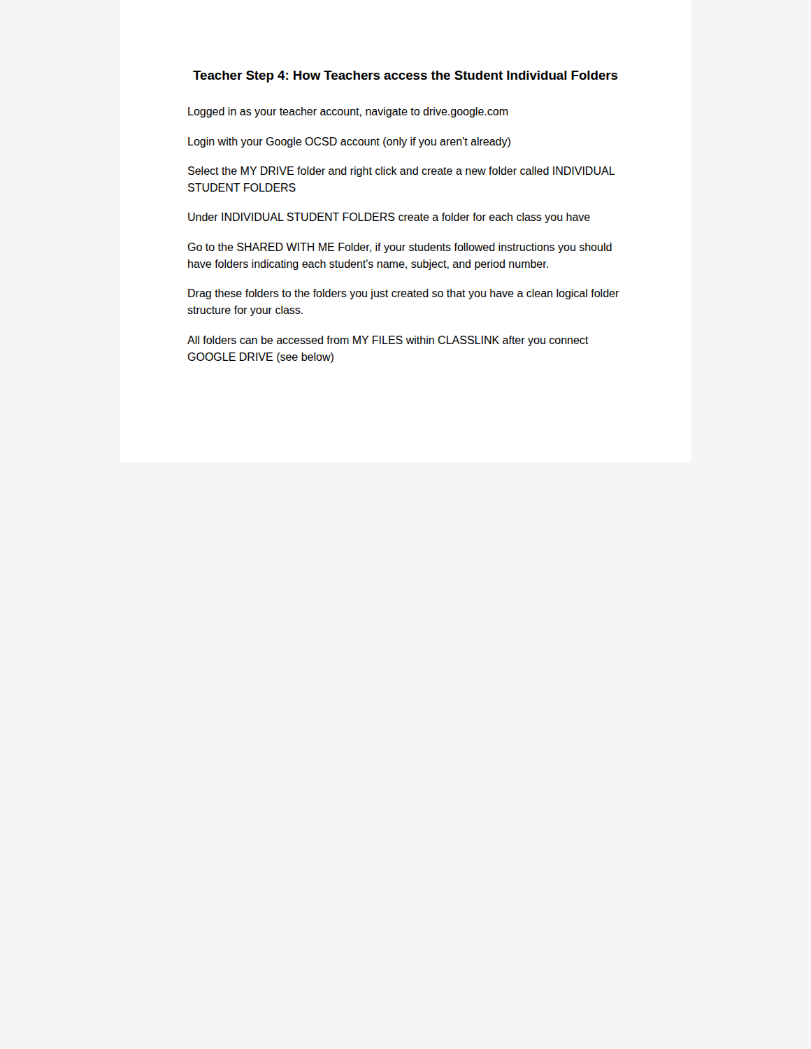Teacher Step 4: How Teachers access the Student Individual Folders
Logged in as your teacher account, navigate to drive.google.com
Login with your Google OCSD account (only if you aren't already)
Select the MY DRIVE folder and right click and create a new folder called INDIVIDUAL STUDENT FOLDERS
Under INDIVIDUAL STUDENT FOLDERS create a folder for each class you have
Go to the SHARED WITH ME Folder, if your students followed instructions you should have folders indicating each student's name, subject, and period number.
Drag these folders to the folders you just created so that you have a clean logical folder structure for your class.
All folders can be accessed from MY FILES within CLASSLINK after you connect GOOGLE DRIVE (see below)